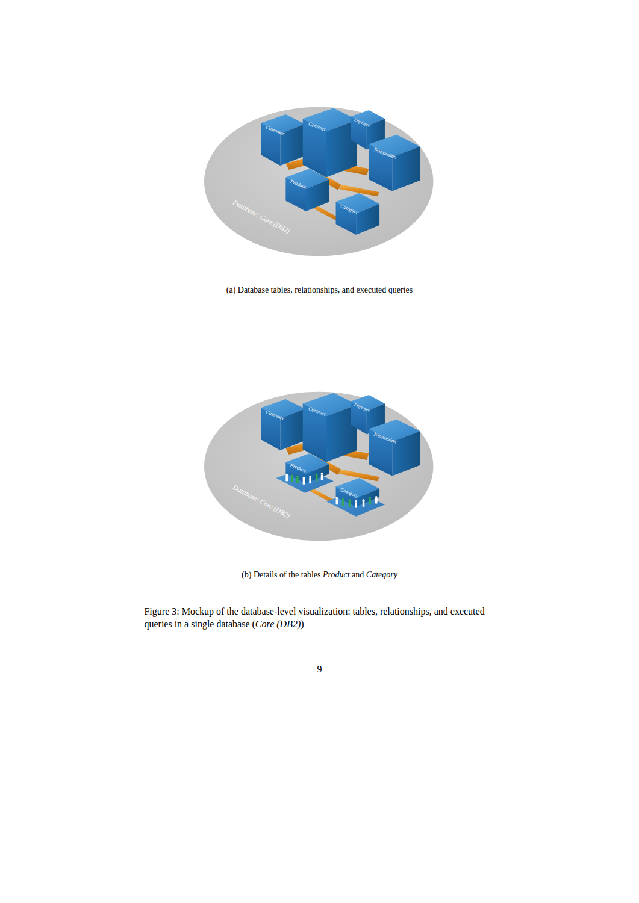Customer Contract Employee Transaction Product Category Database: Core (DB2)
(a) Database tables, relationships, and executed queries
Customer Contract Employee Transaction Product Category Database: Core (DB2)
(b) Details of the tables Product and Category
Figure 3: Mockup of the database-level visualization: tables, relationships, and executed queries in a single database (Core (DB2))
9